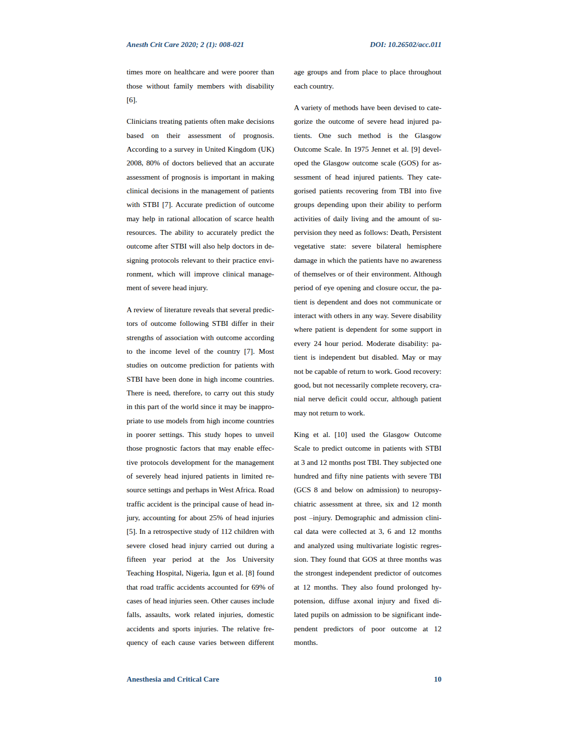Anesth Crit Care 2020; 2 (1): 008-021
DOI: 10.26502/acc.011
times more on healthcare and were poorer than those without family members with disability [6].
Clinicians treating patients often make decisions based on their assessment of prognosis. According to a survey in United Kingdom (UK) 2008, 80% of doctors believed that an accurate assessment of prognosis is important in making clinical decisions in the management of patients with STBI [7]. Accurate prediction of outcome may help in rational allocation of scarce health resources. The ability to accurately predict the outcome after STBI will also help doctors in designing protocols relevant to their practice environment, which will improve clinical management of severe head injury.
A review of literature reveals that several predictors of outcome following STBI differ in their strengths of association with outcome according to the income level of the country [7]. Most studies on outcome prediction for patients with STBI have been done in high income countries. There is need, therefore, to carry out this study in this part of the world since it may be inappropriate to use models from high income countries in poorer settings. This study hopes to unveil those prognostic factors that may enable effective protocols development for the management of severely head injured patients in limited resource settings and perhaps in West Africa. Road traffic accident is the principal cause of head injury, accounting for about 25% of head injuries [5]. In a retrospective study of 112 children with severe closed head injury carried out during a fifteen year period at the Jos University Teaching Hospital, Nigeria, Igun et al. [8] found that road traffic accidents accounted for 69% of cases of head injuries seen. Other causes include falls, assaults, work related injuries, domestic accidents and sports injuries. The relative frequency of each cause varies between different age groups and from place to place throughout each country.
A variety of methods have been devised to categorize the outcome of severe head injured patients. One such method is the Glasgow Outcome Scale. In 1975 Jennet et al. [9] developed the Glasgow outcome scale (GOS) for assessment of head injured patients. They categorised patients recovering from TBI into five groups depending upon their ability to perform activities of daily living and the amount of supervision they need as follows: Death, Persistent vegetative state: severe bilateral hemisphere damage in which the patients have no awareness of themselves or of their environment. Although period of eye opening and closure occur, the patient is dependent and does not communicate or interact with others in any way. Severe disability where patient is dependent for some support in every 24 hour period. Moderate disability: patient is independent but disabled. May or may not be capable of return to work. Good recovery: good, but not necessarily complete recovery, cranial nerve deficit could occur, although patient may not return to work.
King et al. [10] used the Glasgow Outcome Scale to predict outcome in patients with STBI at 3 and 12 months post TBI. They subjected one hundred and fifty nine patients with severe TBI (GCS 8 and below on admission) to neuropsychiatric assessment at three, six and 12 month post –injury. Demographic and admission clinical data were collected at 3, 6 and 12 months and analyzed using multivariate logistic regression. They found that GOS at three months was the strongest independent predictor of outcomes at 12 months. They also found prolonged hypotension, diffuse axonal injury and fixed dilated pupils on admission to be significant independent predictors of poor outcome at 12 months.
Anesthesia and Critical Care
10